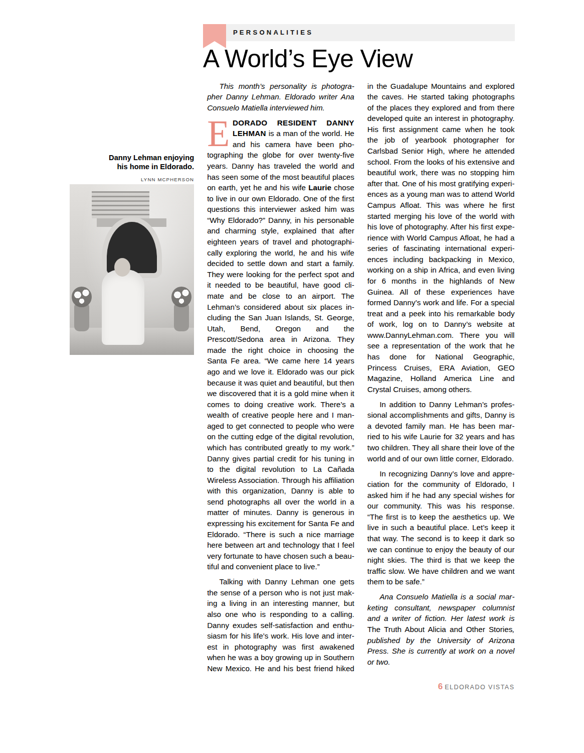PERSONALITIES
A World’s Eye View
Danny Lehman enjoying
his home in Eldorado.
LYNN MCPHERSON
This month’s personality is photographer Danny Lehman. Eldorado writer Ana Consuelo Matiella interviewed him.
EDORADO RESIDENT DANNY LEHMAN is a man of the world. He and his camera have been photographing the globe for over twenty-five years. Danny has traveled the world and has seen some of the most beautiful places on earth, yet he and his wife Laurie chose to live in our own Eldorado. One of the first questions this interviewer asked him was “Why Eldorado?” Danny, in his personable and charming style, explained that after eighteen years of travel and photographically exploring the world, he and his wife decided to settle down and start a family. They were looking for the perfect spot and it needed to be beautiful, have good climate and be close to an airport. The Lehman’s considered about six places including the San Juan Islands, St. George, Utah, Bend, Oregon and the Prescott/Sedona area in Arizona. They made the right choice in choosing the Santa Fe area. “We came here 14 years ago and we love it. Eldorado was our pick because it was quiet and beautiful, but then we discovered that it is a gold mine when it comes to doing creative work. There’s a wealth of creative people here and I managed to get connected to people who were on the cutting edge of the digital revolution, which has contributed greatly to my work.” Danny gives partial credit for his tuning in to the digital revolution to La Cañada Wireless Association. Through his affiliation with this organization, Danny is able to send photographs all over the world in a matter of minutes. Danny is generous in expressing his excitement for Santa Fe and Eldorado. “There is such a nice marriage here between art and technology that I feel very fortunate to have chosen such a beautiful and convenient place to live.”
Talking with Danny Lehman one gets the sense of a person who is not just making a living in an interesting manner, but also one who is responding to a calling. Danny exudes self-satisfaction and enthusiasm for his life’s work. His love and interest in photography was first awakened when he was a boy growing up in Southern New Mexico. He and his best friend hiked in the Guadalupe Mountains and explored the caves. He started taking photographs of the places they explored and from there developed quite an interest in photography. His first assignment came when he took the job of yearbook photographer for Carlsbad Senior High, where he attended school. From the looks of his extensive and beautiful work, there was no stopping him after that. One of his most gratifying experiences as a young man was to attend World Campus Afloat. This was where he first started merging his love of the world with his love of photography. After his first experience with World Campus Afloat, he had a series of fascinating international experiences including backpacking in Mexico, working on a ship in Africa, and even living for 6 months in the highlands of New Guinea. All of these experiences have formed Danny’s work and life. For a special treat and a peek into his remarkable body of work, log on to Danny’s website at www.DannyLehman.com. There you will see a representation of the work that he has done for National Geographic, Princess Cruises, ERA Aviation, GEO Magazine, Holland America Line and Crystal Cruises, among others.
In addition to Danny Lehman’s professional accomplishments and gifts, Danny is a devoted family man. He has been married to his wife Laurie for 32 years and has two children. They all share their love of the world and of our own little corner, Eldorado.
In recognizing Danny’s love and appreciation for the community of Eldorado, I asked him if he had any special wishes for our community. This was his response. “The first is to keep the aesthetics up. We live in such a beautiful place. Let’s keep it that way. The second is to keep it dark so we can continue to enjoy the beauty of our night skies. The third is that we keep the traffic slow. We have children and we want them to be safe.”
Ana Consuelo Matiella is a social marketing consultant, newspaper columnist and a writer of fiction. Her latest work is The Truth About Alicia and Other Stories, published by the University of Arizona Press. She is currently at work on a novel or two.
6 ELDORADO VISTAS